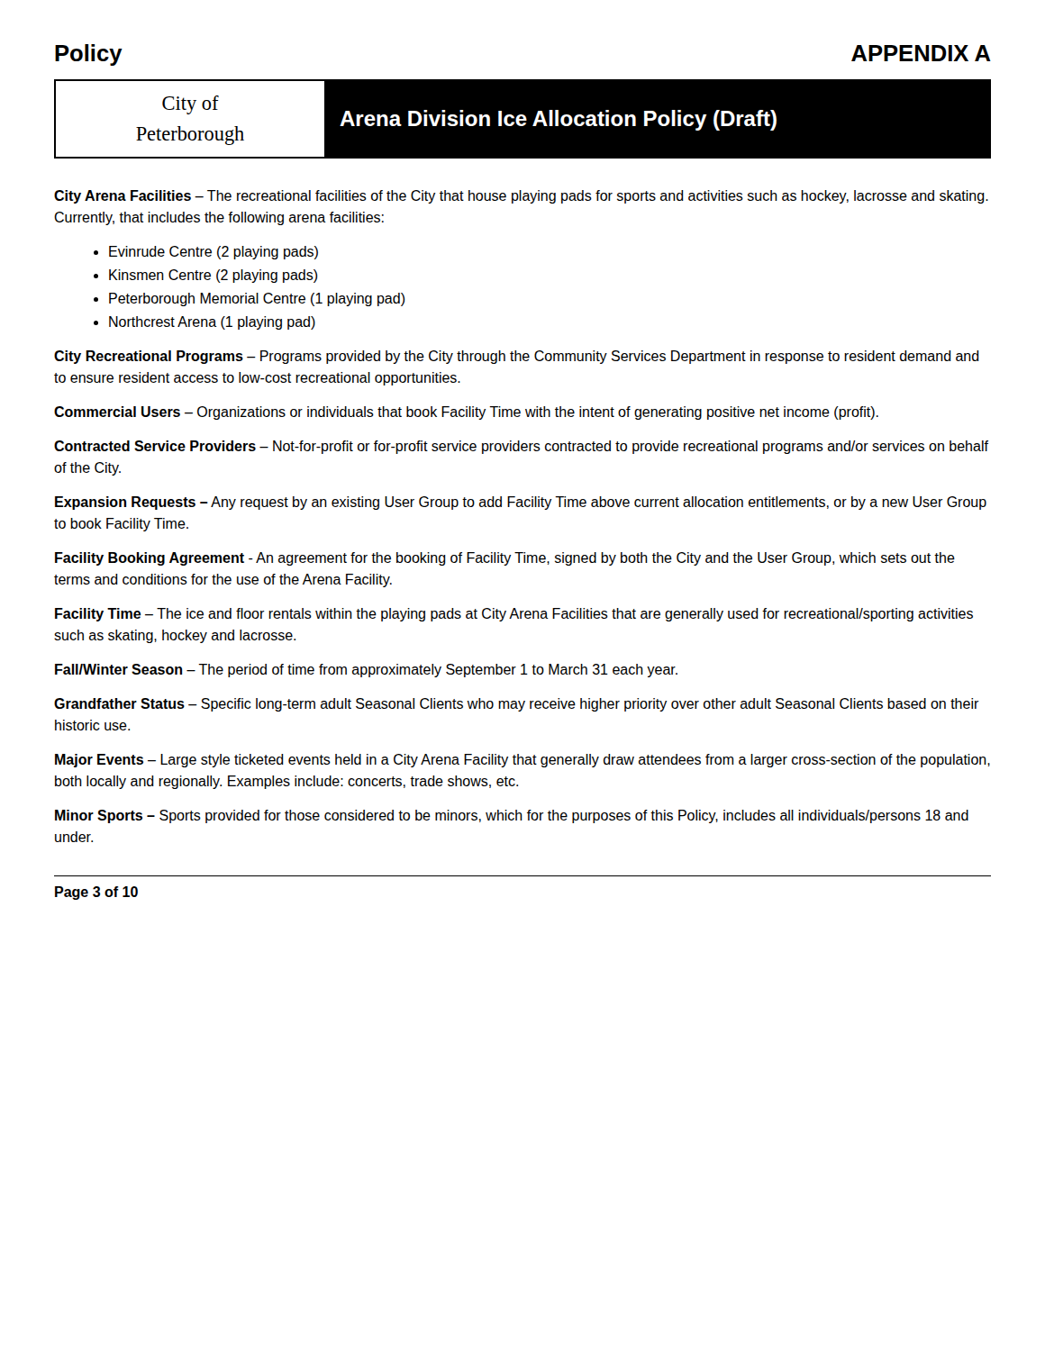Policy APPENDIX A
City of
Peterborough
Arena Division Ice Allocation Policy (Draft)
City Arena Facilities – The recreational facilities of the City that house playing pads for sports and activities such as hockey, lacrosse and skating. Currently, that includes the following arena facilities:
Evinrude Centre (2 playing pads)
Kinsmen Centre (2 playing pads)
Peterborough Memorial Centre (1 playing pad)
Northcrest Arena (1 playing pad)
City Recreational Programs – Programs provided by the City through the Community Services Department in response to resident demand and to ensure resident access to low-cost recreational opportunities.
Commercial Users – Organizations or individuals that book Facility Time with the intent of generating positive net income (profit).
Contracted Service Providers – Not-for-profit or for-profit service providers contracted to provide recreational programs and/or services on behalf of the City.
Expansion Requests – Any request by an existing User Group to add Facility Time above current allocation entitlements, or by a new User Group to book Facility Time.
Facility Booking Agreement - An agreement for the booking of Facility Time, signed by both the City and the User Group, which sets out the terms and conditions for the use of the Arena Facility.
Facility Time – The ice and floor rentals within the playing pads at City Arena Facilities that are generally used for recreational/sporting activities such as skating, hockey and lacrosse.
Fall/Winter Season – The period of time from approximately September 1 to March 31 each year.
Grandfather Status – Specific long-term adult Seasonal Clients who may receive higher priority over other adult Seasonal Clients based on their historic use.
Major Events – Large style ticketed events held in a City Arena Facility that generally draw attendees from a larger cross-section of the population, both locally and regionally. Examples include: concerts, trade shows, etc.
Minor Sports – Sports provided for those considered to be minors, which for the purposes of this Policy, includes all individuals/persons 18 and under.
Page 3 of 10